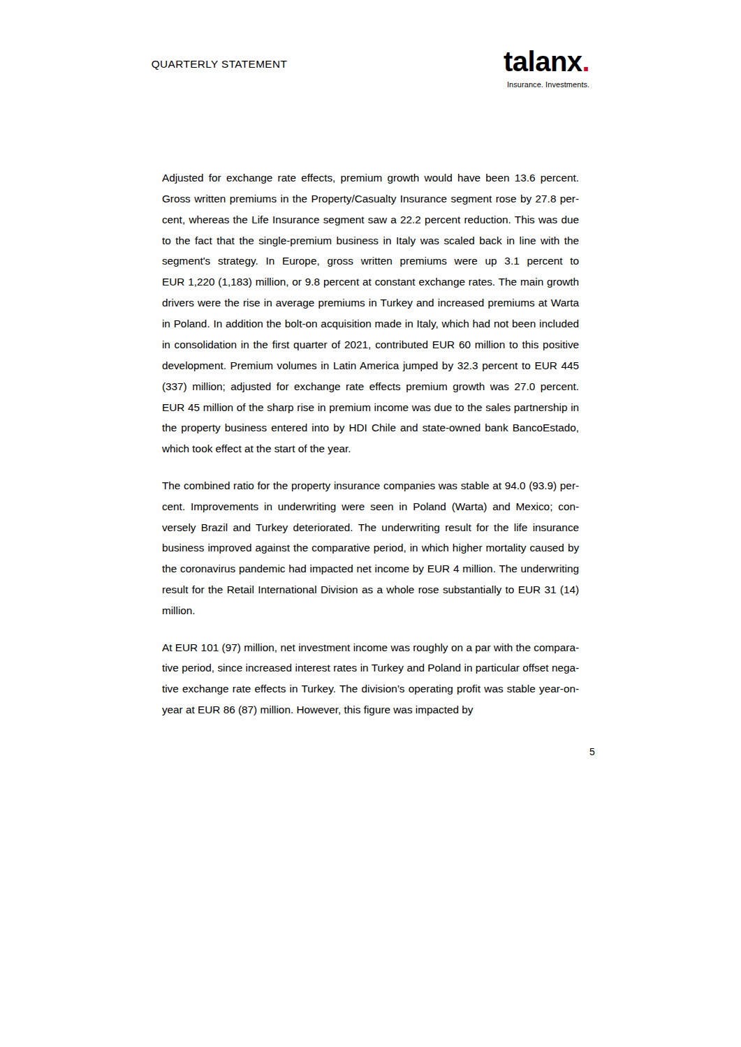QUARTERLY STATEMENT
talanx.
Insurance. Investments.
Adjusted for exchange rate effects, premium growth would have been 13.6 percent. Gross written premiums in the Property/Casualty Insurance segment rose by 27.8 percent, whereas the Life Insurance segment saw a 22.2 percent reduction. This was due to the fact that the single-premium business in Italy was scaled back in line with the segment's strategy. In Europe, gross written premiums were up 3.1 percent to EUR 1,220 (1,183) million, or 9.8 percent at constant exchange rates. The main growth drivers were the rise in average premiums in Turkey and increased premiums at Warta in Poland. In addition the bolt-on acquisition made in Italy, which had not been included in consolidation in the first quarter of 2021, contributed EUR 60 million to this positive development. Premium volumes in Latin America jumped by 32.3 percent to EUR 445 (337) million; adjusted for exchange rate effects premium growth was 27.0 percent. EUR 45 million of the sharp rise in premium income was due to the sales partnership in the property business entered into by HDI Chile and state-owned bank BancoEstado, which took effect at the start of the year.
The combined ratio for the property insurance companies was stable at 94.0 (93.9) percent. Improvements in underwriting were seen in Poland (Warta) and Mexico; conversely Brazil and Turkey deteriorated. The underwriting result for the life insurance business improved against the comparative period, in which higher mortality caused by the coronavirus pandemic had impacted net income by EUR 4 million. The underwriting result for the Retail International Division as a whole rose substantially to EUR 31 (14) million.
At EUR 101 (97) million, net investment income was roughly on a par with the comparative period, since increased interest rates in Turkey and Poland in particular offset negative exchange rate effects in Turkey. The division’s operating profit was stable year-on-year at EUR 86 (87) million. However, this figure was impacted by
5